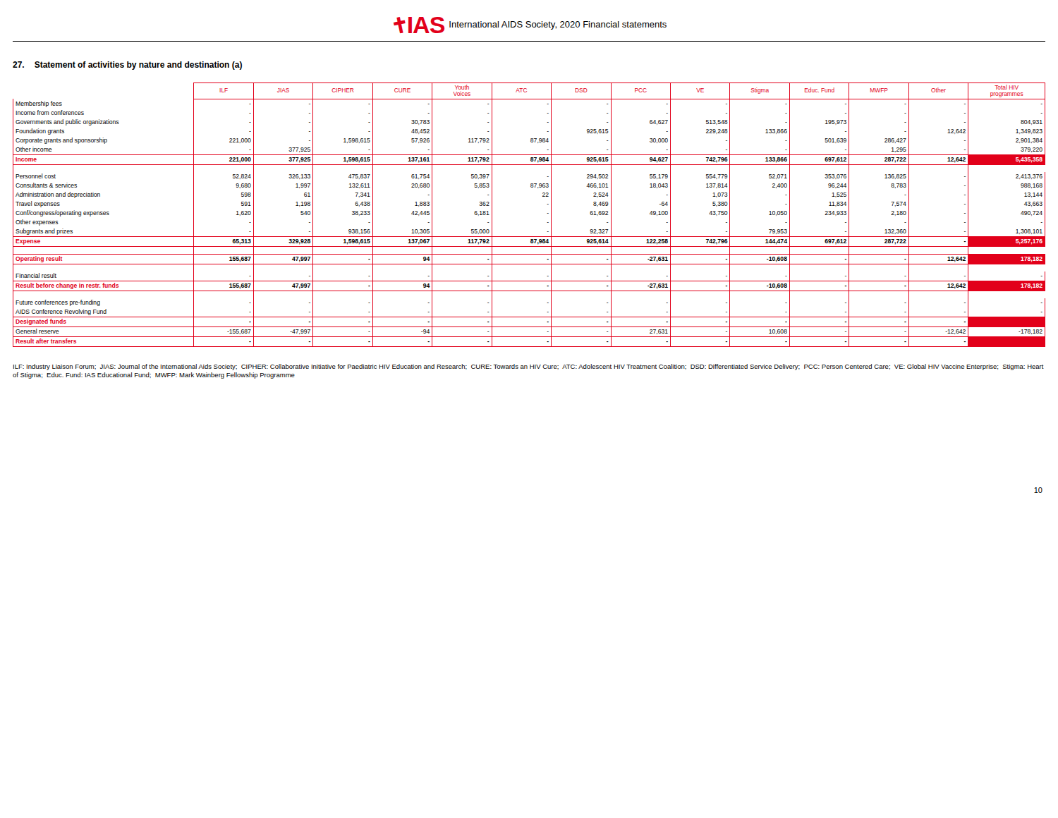✝IAS
International AIDS Society, 2020 Financial statements
27. Statement of activities by nature and destination (a)
| | ILF | JIAS | CIPHER | CURE | Youth Voices | ATC | DSD | PCC | VE | Stigma | Educ. Fund | MWFP | Other | Total HIV programmes |
| --- | --- | --- | --- | --- | --- | --- | --- | --- | --- | --- | --- | --- | --- | --- |
| Membership fees | - | - | - | - | - | - | - | - | - | - | - | - | - | - |
| Income from conferences | - | - | - | - | - | - | - | - | - | - | - | - | - | - |
| Governments and public organizations | - | - | - | 30,783 | - | - | - | 64,627 | 513,548 | - | 195,973 | - | - | 804,931 |
| Foundation grants | - | - | - | 48,452 | - | - | 925,615 | - | 229,248 | 133,866 | - | - | 12,642 | 1,349,823 |
| Corporate grants and sponsorship | 221,000 | - | 1,598,615 | 57,926 | 117,792 | 87,984 | - | 30,000 | - | - | 501,639 | 286,427 | - | 2,901,384 |
| Other income | - | 377,925 | - | - | - | - | - | - | - | - | - | 1,295 | - | 379,220 |
| Income | 221,000 | 377,925 | 1,598,615 | 137,161 | 117,792 | 87,984 | 925,615 | 94,627 | 742,796 | 133,866 | 697,612 | 287,722 | 12,642 | 5,435,358 |
| Personnel cost | 52,824 | 326,133 | 475,837 | 61,754 | 50,397 | - | 294,502 | 55,179 | 554,779 | 52,071 | 353,076 | 136,825 | - | 2,413,376 |
| Consultants & services | 9,680 | 1,997 | 132,611 | 20,680 | 5,853 | 87,963 | 466,101 | 18,043 | 137,814 | 2,400 | 96,244 | 8,783 | - | 988,168 |
| Administration and depreciation | 598 | 61 | 7,341 | - | - | 22 | 2,524 | - | 1,073 | - | 1,525 | - | - | 13,144 |
| Travel expenses | 591 | 1,198 | 6,438 | 1,883 | 362 | - | 8,469 | -64 | 5,380 | - | 11,834 | 7,574 | - | 43,663 |
| Conf/congress/operating expenses | 1,620 | 540 | 38,233 | 42,445 | 6,181 | - | 61,692 | 49,100 | 43,750 | 10,050 | 234,933 | 2,180 | - | 490,724 |
| Other expenses | - | - | - | - | - | - | - | - | - | - | - | - | - | - |
| Subgrants and prizes | - | - | 938,156 | 10,305 | 55,000 | - | 92,327 | - | - | 79,953 | - | 132,360 | - | 1,308,101 |
| Expense | 65,313 | 329,928 | 1,598,615 | 137,067 | 117,792 | 87,984 | 925,614 | 122,258 | 742,796 | 144,474 | 697,612 | 287,722 | - | 5,257,176 |
| Operating result | 155,687 | 47,997 | - | 94 | - | - | - | -27,631 | - | -10,608 | - | - | 12,642 | 178,182 |
| Financial result | - | - | - | - | - | - | - | - | - | - | - | - | - | - |
| Result before change in restr. funds | 155,687 | 47,997 | - | 94 | - | - | - | -27,631 | - | -10,608 | - | - | 12,642 | 178,182 |
| Future conferences pre-funding | - | - | - | - | - | - | - | - | - | - | - | - | - | - |
| AIDS Conference Revolving Fund | - | - | - | - | - | - | - | - | - | - | - | - | - | - |
| Designated funds | - | - | - | - | - | - | - | - | - | - | - | - | - | |
| General reserve | -155,687 | -47,997 | - | -94 | - | - | - | 27,631 | - | 10,608 | - | - | -12,642 | -178,182 |
| Result after transfers | - | - | - | - | - | - | - | - | - | - | - | - | - | |
ILF: Industry Liaison Forum; JIAS: Journal of the International Aids Society; CIPHER: Collaborative Initiative for Paediatric HIV Education and Research; CURE: Towards an HIV Cure; ATC: Adolescent HIV Treatment Coalition; DSD: Differentiated Service Delivery; PCC: Person Centered Care; VE: Global HIV Vaccine Enterprise; Stigma: Heart of Stigma; Educ. Fund: IAS Educational Fund; MWFP: Mark Wainberg Fellowship Programme
10